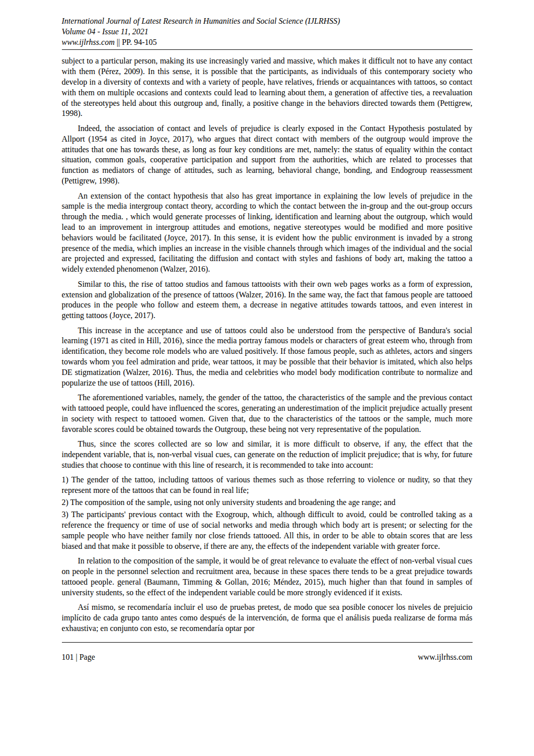International Journal of Latest Research in Humanities and Social Science (IJLRHSS) Volume 04 - Issue 11, 2021 www.ijlrhss.com || PP. 94-105
subject to a particular person, making its use increasingly varied and massive, which makes it difficult not to have any contact with them (Pérez, 2009). In this sense, it is possible that the participants, as individuals of this contemporary society who develop in a diversity of contexts and with a variety of people, have relatives, friends or acquaintances with tattoos, so contact with them on multiple occasions and contexts could lead to learning about them, a generation of affective ties, a reevaluation of the stereotypes held about this outgroup and, finally, a positive change in the behaviors directed towards them (Pettigrew, 1998).
Indeed, the association of contact and levels of prejudice is clearly exposed in the Contact Hypothesis postulated by Allport (1954 as cited in Joyce, 2017), who argues that direct contact with members of the outgroup would improve the attitudes that one has towards these, as long as four key conditions are met, namely: the status of equality within the contact situation, common goals, cooperative participation and support from the authorities, which are related to processes that function as mediators of change of attitudes, such as learning, behavioral change, bonding, and Endogroup reassessment (Pettigrew, 1998).
An extension of the contact hypothesis that also has great importance in explaining the low levels of prejudice in the sample is the media intergroup contact theory, according to which the contact between the in-group and the out-group occurs through the media. , which would generate processes of linking, identification and learning about the outgroup, which would lead to an improvement in intergroup attitudes and emotions, negative stereotypes would be modified and more positive behaviors would be facilitated (Joyce, 2017). In this sense, it is evident how the public environment is invaded by a strong presence of the media, which implies an increase in the visible channels through which images of the individual and the social are projected and expressed, facilitating the diffusion and contact with styles and fashions of body art, making the tattoo a widely extended phenomenon (Walzer, 2016).
Similar to this, the rise of tattoo studios and famous tattooists with their own web pages works as a form of expression, extension and globalization of the presence of tattoos (Walzer, 2016). In the same way, the fact that famous people are tattooed produces in the people who follow and esteem them, a decrease in negative attitudes towards tattoos, and even interest in getting tattoos (Joyce, 2017).
This increase in the acceptance and use of tattoos could also be understood from the perspective of Bandura's social learning (1971 as cited in Hill, 2016), since the media portray famous models or characters of great esteem who, through from identification, they become role models who are valued positively. If those famous people, such as athletes, actors and singers towards whom you feel admiration and pride, wear tattoos, it may be possible that their behavior is imitated, which also helps DE stigmatization (Walzer, 2016). Thus, the media and celebrities who model body modification contribute to normalize and popularize the use of tattoos (Hill, 2016).
The aforementioned variables, namely, the gender of the tattoo, the characteristics of the sample and the previous contact with tattooed people, could have influenced the scores, generating an underestimation of the implicit prejudice actually present in society with respect to tattooed women. Given that, due to the characteristics of the tattoos or the sample, much more favorable scores could be obtained towards the Outgroup, these being not very representative of the population.
Thus, since the scores collected are so low and similar, it is more difficult to observe, if any, the effect that the independent variable, that is, non-verbal visual cues, can generate on the reduction of implicit prejudice; that is why, for future studies that choose to continue with this line of research, it is recommended to take into account:
1) The gender of the tattoo, including tattoos of various themes such as those referring to violence or nudity, so that they represent more of the tattoos that can be found in real life;
2) The composition of the sample, using not only university students and broadening the age range; and
3) The participants' previous contact with the Exogroup, which, although difficult to avoid, could be controlled taking as a reference the frequency or time of use of social networks and media through which body art is present; or selecting for the sample people who have neither family nor close friends tattooed. All this, in order to be able to obtain scores that are less biased and that make it possible to observe, if there are any, the effects of the independent variable with greater force.
In relation to the composition of the sample, it would be of great relevance to evaluate the effect of non-verbal visual cues on people in the personnel selection and recruitment area, because in these spaces there tends to be a great prejudice towards tattooed people. general (Baumann, Timming & Gollan, 2016; Méndez, 2015), much higher than that found in samples of university students, so the effect of the independent variable could be more strongly evidenced if it exists.
Así mismo, se recomendaría incluir el uso de pruebas pretest, de modo que sea posible conocer los niveles de prejuicio implícito de cada grupo tanto antes como después de la intervención, de forma que el análisis pueda realizarse de forma más exhaustiva; en conjunto con esto, se recomendaría optar por
101 | Page www.ijlrhss.com